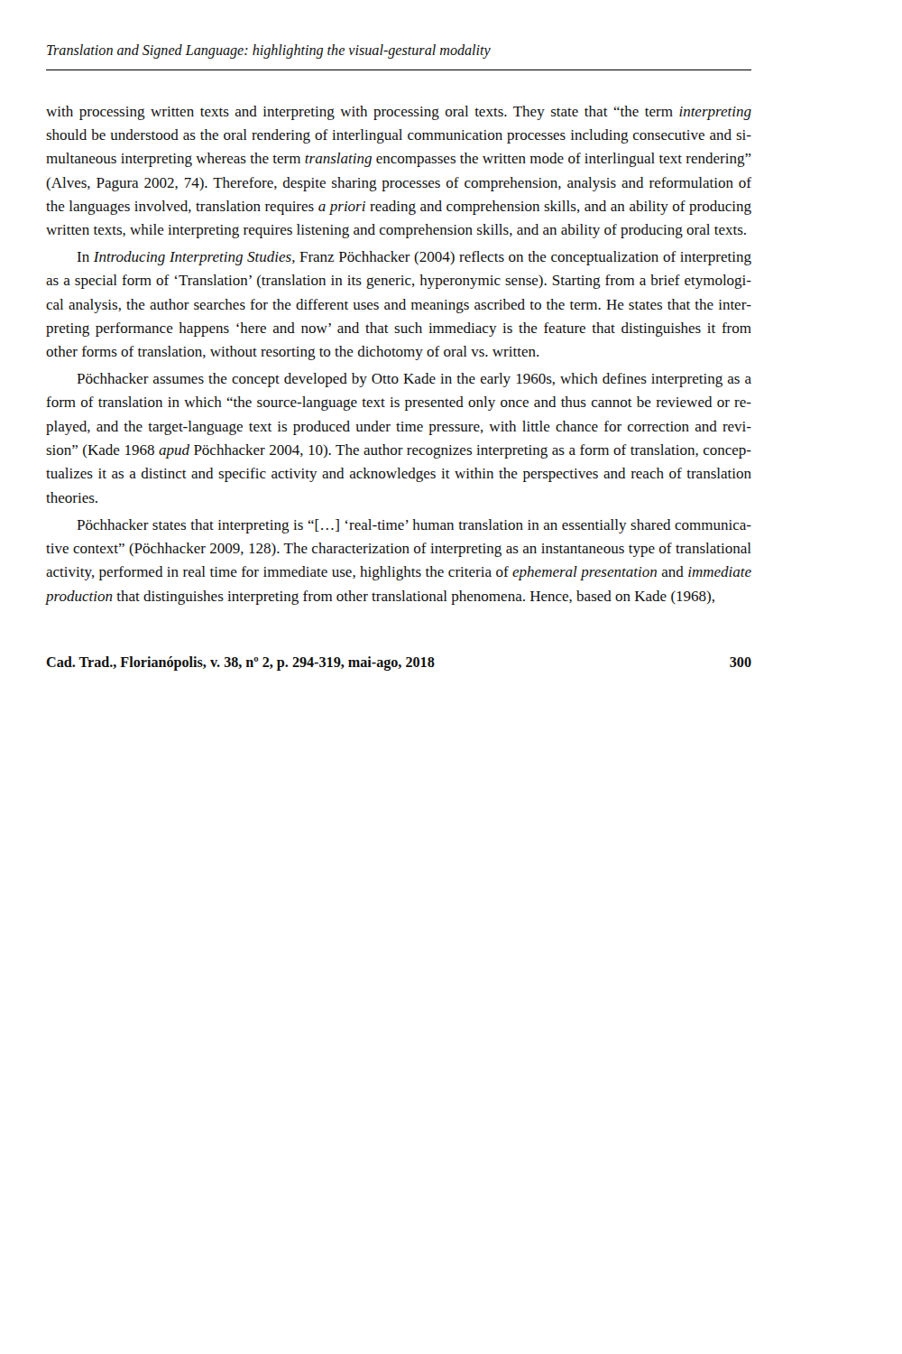Translation and Signed Language: highlighting the visual-gestural modality
with processing written texts and interpreting with processing oral texts. They state that “the term interpreting should be understood as the oral rendering of interlingual communication processes including consecutive and simultaneous interpreting whereas the term translating encompasses the written mode of interlingual text rendering” (Alves, Pagura 2002, 74). Therefore, despite sharing processes of comprehension, analysis and reformulation of the languages involved, translation requires a priori reading and comprehension skills, and an ability of producing written texts, while interpreting requires listening and comprehension skills, and an ability of producing oral texts.
In Introducing Interpreting Studies, Franz Pöchhacker (2004) reflects on the conceptualization of interpreting as a special form of ‘Translation’ (translation in its generic, hyperonymic sense). Starting from a brief etymological analysis, the author searches for the different uses and meanings ascribed to the term. He states that the interpreting performance happens ‘here and now’ and that such immediacy is the feature that distinguishes it from other forms of translation, without resorting to the dichotomy of oral vs. written.
Pöchhacker assumes the concept developed by Otto Kade in the early 1960s, which defines interpreting as a form of translation in which “the source-language text is presented only once and thus cannot be reviewed or replayed, and the target-language text is produced under time pressure, with little chance for correction and revision” (Kade 1968 apud Pöchhacker 2004, 10). The author recognizes interpreting as a form of translation, conceptualizes it as a distinct and specific activity and acknowledges it within the perspectives and reach of translation theories.
Pöchhacker states that interpreting is “[…] ‘real-time’ human translation in an essentially shared communicative context” (Pöchhacker 2009, 128). The characterization of interpreting as an instantaneous type of translational activity, performed in real time for immediate use, highlights the criteria of ephemeral presentation and immediate production that distinguishes interpreting from other translational phenomena. Hence, based on Kade (1968),
Cad. Trad., Florianópolis, v. 38, nº 2, p. 294-319, mai-ago, 2018 300